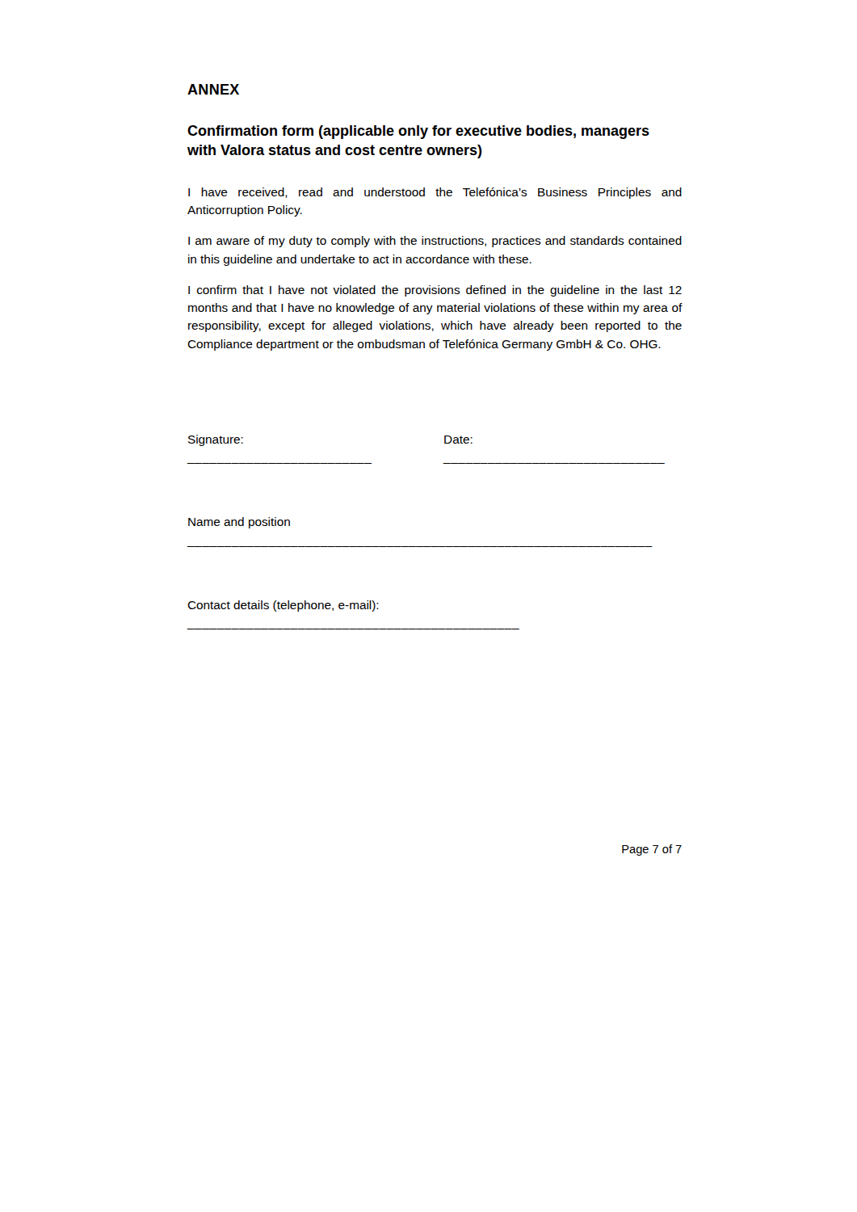ANNEX
Confirmation form (applicable only for executive bodies, managers with Valora status and cost centre owners)
I have received, read and understood the Telefónica’s Business Principles and Anticorruption Policy.
I am aware of my duty to comply with the instructions, practices and standards contained in this guideline and undertake to act in accordance with these.
I confirm that I have not violated the provisions defined in the guideline in the last 12 months and that I have no knowledge of any material violations of these within my area of responsibility, except for alleged violations, which have already been reported to the Compliance department or the ombudsman of Telefónica Germany GmbH & Co. OHG.
Signature: _________________________
Date: ______________________________
Name and position _______________________________________________________________
Contact details (telephone, e-mail): _____________________________________________
Page 7 of 7